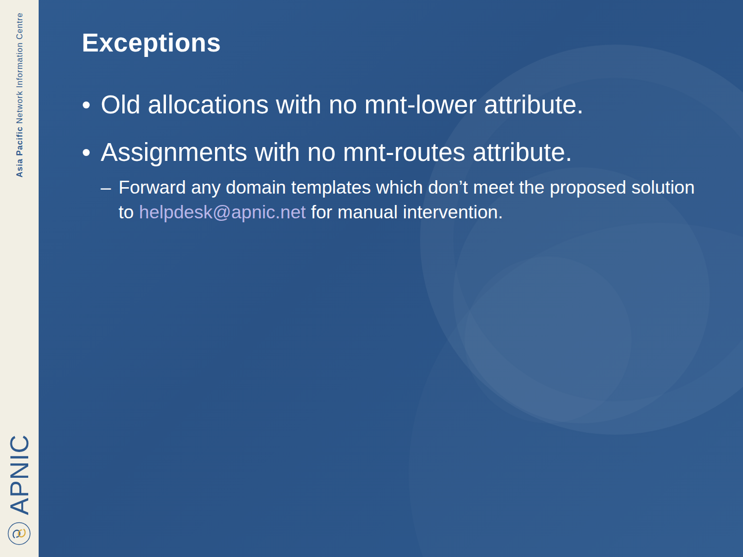Asia Pacific Network Information Centre
APNIC
Exceptions
Old allocations with no mnt-lower attribute.
Assignments with no mnt-routes attribute.
Forward any domain templates which don’t meet the proposed solution to helpdesk@apnic.net for manual intervention.